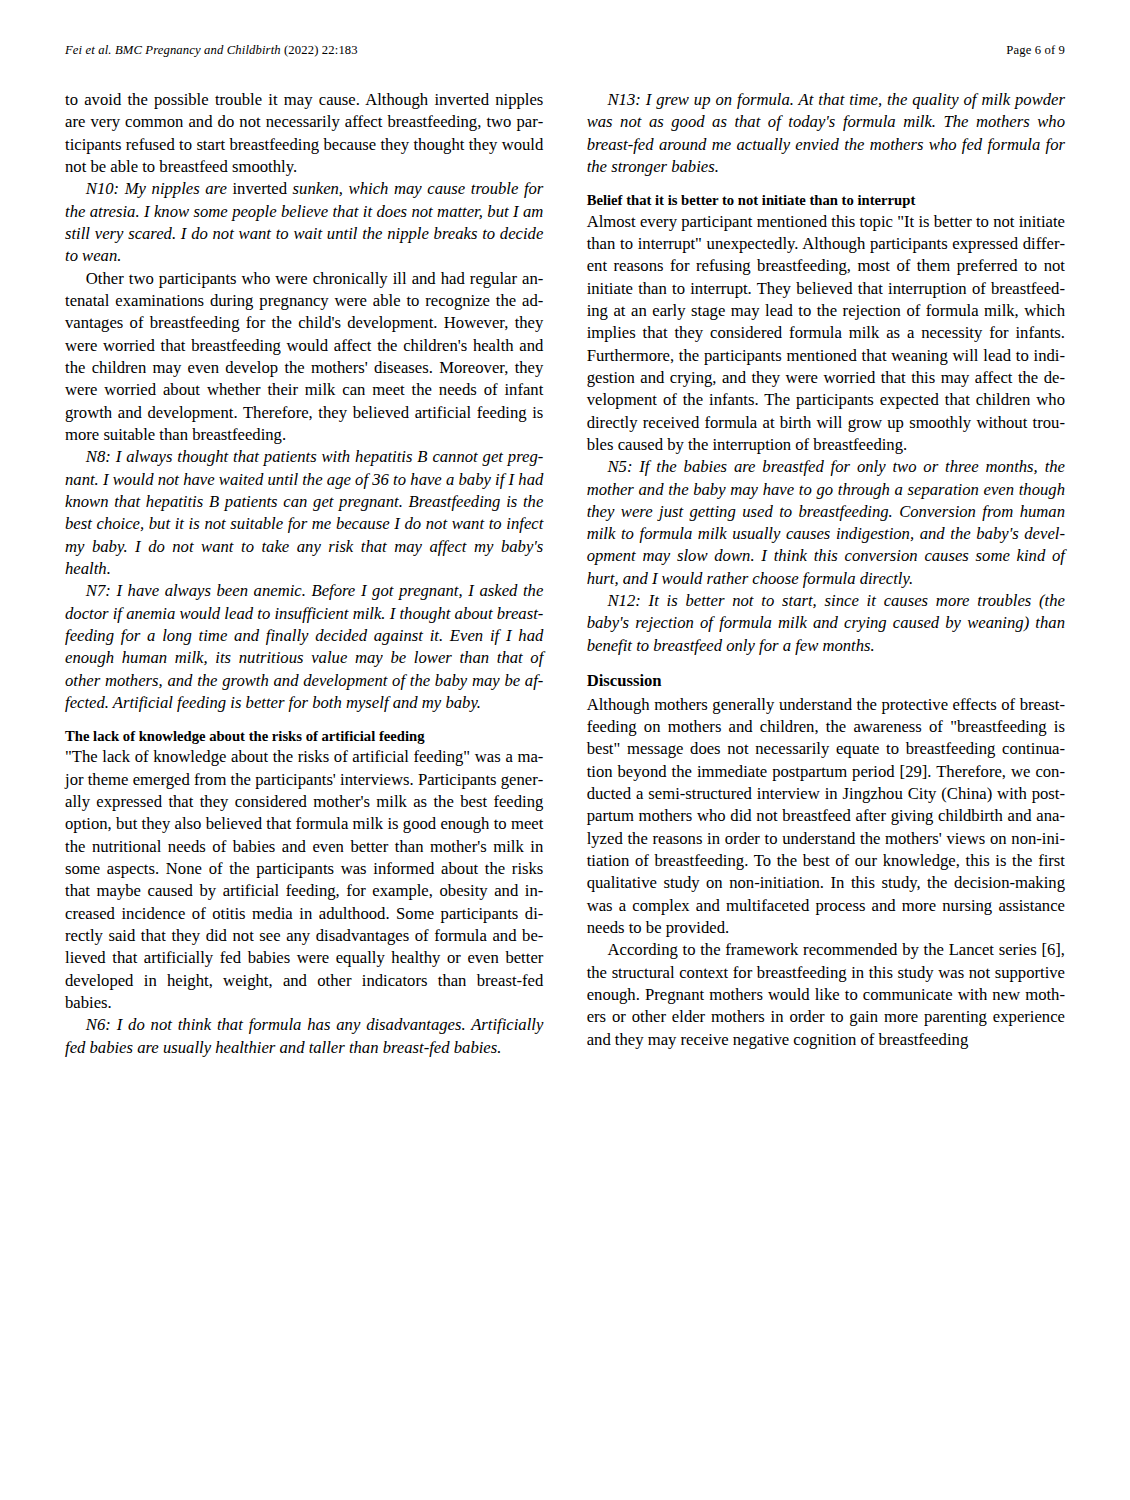Fei et al. BMC Pregnancy and Childbirth (2022) 22:183
Page 6 of 9
to avoid the possible trouble it may cause. Although inverted nipples are very common and do not necessarily affect breastfeeding, two participants refused to start breastfeeding because they thought they would not be able to breastfeed smoothly.
N10: My nipples are inverted sunken, which may cause trouble for the atresia. I know some people believe that it does not matter, but I am still very scared. I do not want to wait until the nipple breaks to decide to wean.
Other two participants who were chronically ill and had regular antenatal examinations during pregnancy were able to recognize the advantages of breastfeeding for the child's development. However, they were worried that breastfeeding would affect the children's health and the children may even develop the mothers' diseases. Moreover, they were worried about whether their milk can meet the needs of infant growth and development. Therefore, they believed artificial feeding is more suitable than breastfeeding.
N8: I always thought that patients with hepatitis B cannot get pregnant. I would not have waited until the age of 36 to have a baby if I had known that hepatitis B patients can get pregnant. Breastfeeding is the best choice, but it is not suitable for me because I do not want to infect my baby. I do not want to take any risk that may affect my baby's health.
N7: I have always been anemic. Before I got pregnant, I asked the doctor if anemia would lead to insufficient milk. I thought about breastfeeding for a long time and finally decided against it. Even if I had enough human milk, its nutritious value may be lower than that of other mothers, and the growth and development of the baby may be affected. Artificial feeding is better for both myself and my baby.
The lack of knowledge about the risks of artificial feeding
"The lack of knowledge about the risks of artificial feeding" was a major theme emerged from the participants' interviews. Participants generally expressed that they considered mother's milk as the best feeding option, but they also believed that formula milk is good enough to meet the nutritional needs of babies and even better than mother's milk in some aspects. None of the participants was informed about the risks that maybe caused by artificial feeding, for example, obesity and increased incidence of otitis media in adulthood. Some participants directly said that they did not see any disadvantages of formula and believed that artificially fed babies were equally healthy or even better developed in height, weight, and other indicators than breast-fed babies.
N6: I do not think that formula has any disadvantages. Artificially fed babies are usually healthier and taller than breast-fed babies.
N13: I grew up on formula. At that time, the quality of milk powder was not as good as that of today's formula milk. The mothers who breast-fed around me actually envied the mothers who fed formula for the stronger babies.
Belief that it is better to not initiate than to interrupt
Almost every participant mentioned this topic "It is better to not initiate than to interrupt" unexpectedly. Although participants expressed different reasons for refusing breastfeeding, most of them preferred to not initiate than to interrupt. They believed that interruption of breastfeeding at an early stage may lead to the rejection of formula milk, which implies that they considered formula milk as a necessity for infants. Furthermore, the participants mentioned that weaning will lead to indigestion and crying, and they were worried that this may affect the development of the infants. The participants expected that children who directly received formula at birth will grow up smoothly without troubles caused by the interruption of breastfeeding.
N5: If the babies are breastfed for only two or three months, the mother and the baby may have to go through a separation even though they were just getting used to breastfeeding. Conversion from human milk to formula milk usually causes indigestion, and the baby's development may slow down. I think this conversion causes some kind of hurt, and I would rather choose formula directly.
N12: It is better not to start, since it causes more troubles (the baby's rejection of formula milk and crying caused by weaning) than benefit to breastfeed only for a few months.
Discussion
Although mothers generally understand the protective effects of breastfeeding on mothers and children, the awareness of "breastfeeding is best" message does not necessarily equate to breastfeeding continuation beyond the immediate postpartum period [29]. Therefore, we conducted a semi-structured interview in Jingzhou City (China) with postpartum mothers who did not breastfeed after giving childbirth and analyzed the reasons in order to understand the mothers' views on non-initiation of breastfeeding. To the best of our knowledge, this is the first qualitative study on non-initiation. In this study, the decision-making was a complex and multifaceted process and more nursing assistance needs to be provided.
According to the framework recommended by the Lancet series [6], the structural context for breastfeeding in this study was not supportive enough. Pregnant mothers would like to communicate with new mothers or other elder mothers in order to gain more parenting experience and they may receive negative cognition of breastfeeding